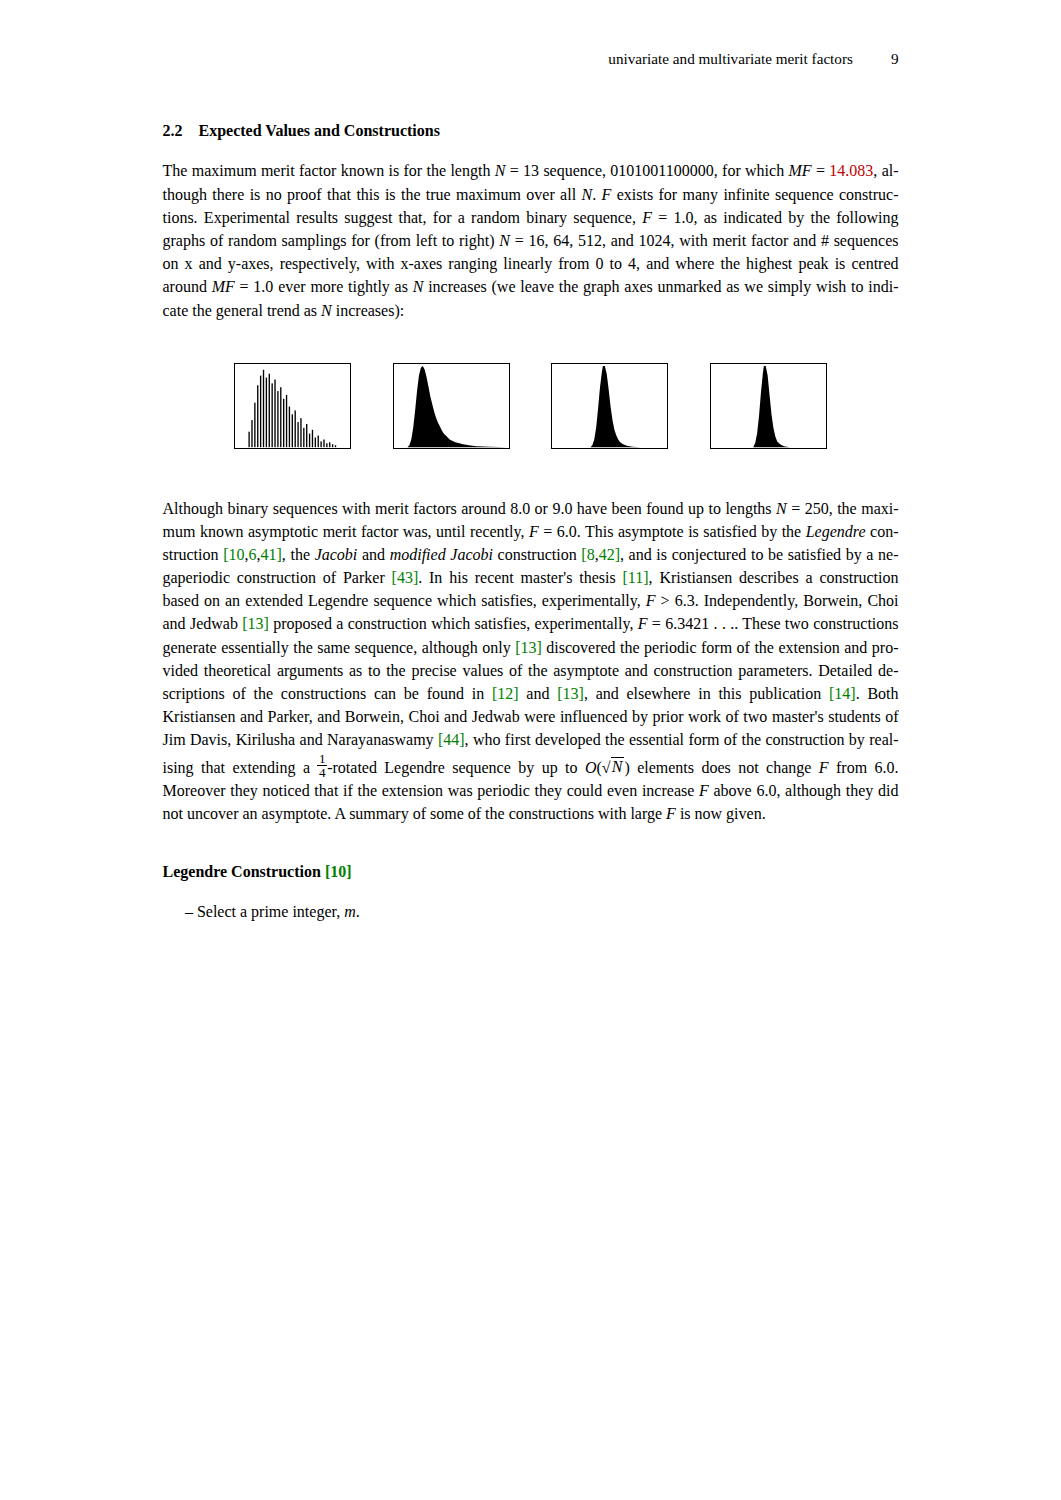univariate and multivariate merit factors 9
2.2 Expected Values and Constructions
The maximum merit factor known is for the length N = 13 sequence, 0101001100000, for which MF = 14.083, although there is no proof that this is the true maximum over all N. F exists for many infinite sequence constructions. Experimental results suggest that, for a random binary sequence, F = 1.0, as indicated by the following graphs of random samplings for (from left to right) N = 16, 64, 512, and 1024, with merit factor and # sequences on x and y-axes, respectively, with x-axes ranging linearly from 0 to 4, and where the highest peak is centred around MF = 1.0 ever more tightly as N increases (we leave the graph axes unmarked as we simply wish to indicate the general trend as N increases):
Although binary sequences with merit factors around 8.0 or 9.0 have been found up to lengths N = 250, the maximum known asymptotic merit factor was, until recently, F = 6.0. This asymptote is satisfied by the Legendre construction [10,6,41], the Jacobi and modified Jacobi construction [8,42], and is conjectured to be satisfied by a negaperiodic construction of Parker [43]. In his recent master's thesis [11], Kristiansen describes a construction based on an extended Legendre sequence which satisfies, experimentally, F > 6.3. Independently, Borwein, Choi and Jedwab [13] proposed a construction which satisfies, experimentally, F = 6.3421 . . .. These two constructions generate essentially the same sequence, although only [13] discovered the periodic form of the extension and provided theoretical arguments as to the precise values of the asymptote and construction parameters. Detailed descriptions of the constructions can be found in [12] and [13], and elsewhere in this publication [14]. Both Kristiansen and Parker, and Borwein, Choi and Jedwab were influenced by prior work of two master's students of Jim Davis, Kirilusha and Narayanaswamy [44], who first developed the essential form of the construction by realising that extending a 14-rotated Legendre sequence by up to O(√N) elements does not change F from 6.0. Moreover they noticed that if the extension was periodic they could even increase F above 6.0, although they did not uncover an asymptote. A summary of some of the constructions with large F is now given.
Legendre Construction [10]
Select a prime integer, m.